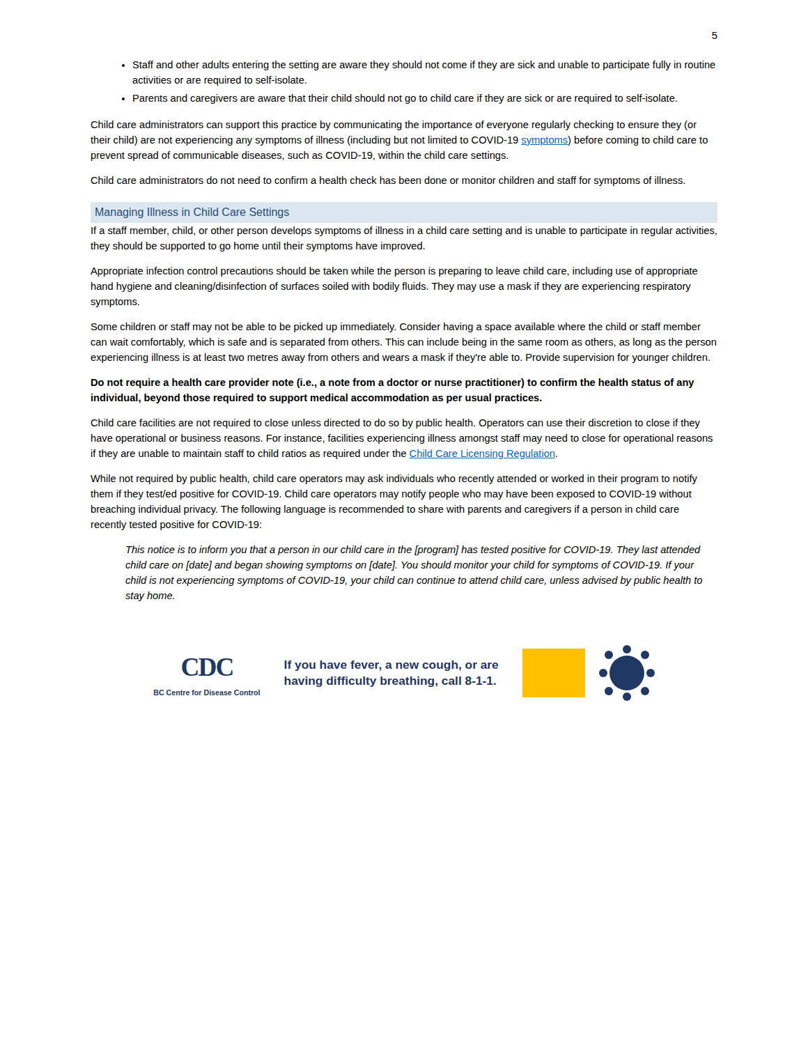5
Staff and other adults entering the setting are aware they should not come if they are sick and unable to participate fully in routine activities or are required to self-isolate.
Parents and caregivers are aware that their child should not go to child care if they are sick or are required to self-isolate.
Child care administrators can support this practice by communicating the importance of everyone regularly checking to ensure they (or their child) are not experiencing any symptoms of illness (including but not limited to COVID-19 symptoms) before coming to child care to prevent spread of communicable diseases, such as COVID-19, within the child care settings.
Child care administrators do not need to confirm a health check has been done or monitor children and staff for symptoms of illness.
Managing Illness in Child Care Settings
If a staff member, child, or other person develops symptoms of illness in a child care setting and is unable to participate in regular activities, they should be supported to go home until their symptoms have improved.
Appropriate infection control precautions should be taken while the person is preparing to leave child care, including use of appropriate hand hygiene and cleaning/disinfection of surfaces soiled with bodily fluids. They may use a mask if they are experiencing respiratory symptoms.
Some children or staff may not be able to be picked up immediately. Consider having a space available where the child or staff member can wait comfortably, which is safe and is separated from others. This can include being in the same room as others, as long as the person experiencing illness is at least two metres away from others and wears a mask if they're able to. Provide supervision for younger children.
Do not require a health care provider note (i.e., a note from a doctor or nurse practitioner) to confirm the health status of any individual, beyond those required to support medical accommodation as per usual practices.
Child care facilities are not required to close unless directed to do so by public health. Operators can use their discretion to close if they have operational or business reasons. For instance, facilities experiencing illness amongst staff may need to close for operational reasons if they are unable to maintain staff to child ratios as required under the Child Care Licensing Regulation.
While not required by public health, child care operators may ask individuals who recently attended or worked in their program to notify them if they test/ed positive for COVID-19. Child care operators may notify people who may have been exposed to COVID-19 without breaching individual privacy. The following language is recommended to share with parents and caregivers if a person in child care recently tested positive for COVID-19:
This notice is to inform you that a person in our child care in the [program] has tested positive for COVID-19. They last attended child care on [date] and began showing symptoms on [date]. You should monitor your child for symptoms of COVID-19. If your child is not experiencing symptoms of COVID-19, your child can continue to attend child care, unless advised by public health to stay home.
CDC
BC Centre for Disease Control
If you have fever, a new cough, or are
having difficulty breathing, call 8-1-1.